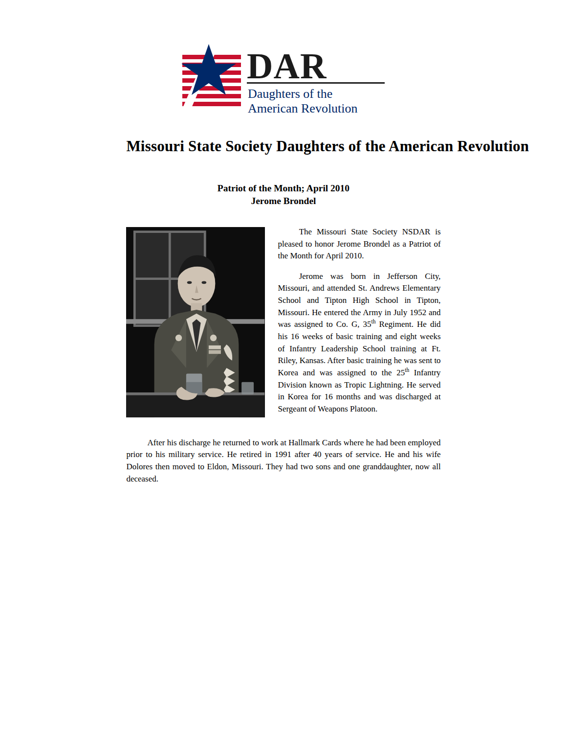DAR Daughters of the American Revolution
Missouri State Society Daughters of the American Revolution
Patriot of the Month; April 2010 Jerome Brondel
The Missouri State Society NSDAR is pleased to honor Jerome Brondel as a Patriot of the Month for April 2010.
Jerome was born in Jefferson City, Missouri, and attended St. Andrews Elementary School and Tipton High School in Tipton, Missouri. He entered the Army in July 1952 and was assigned to Co. G, 35th Regiment. He did his 16 weeks of basic training and eight weeks of Infantry Leadership School training at Ft. Riley, Kansas. After basic training he was sent to Korea and was assigned to the 25th Infantry Division known as Tropic Lightning. He served in Korea for 16 months and was discharged at Sergeant of Weapons Platoon.
After his discharge he returned to work at Hallmark Cards where he had been employed prior to his military service. He retired in 1991 after 40 years of service. He and his wife Dolores then moved to Eldon, Missouri. They had two sons and one granddaughter, now all deceased.